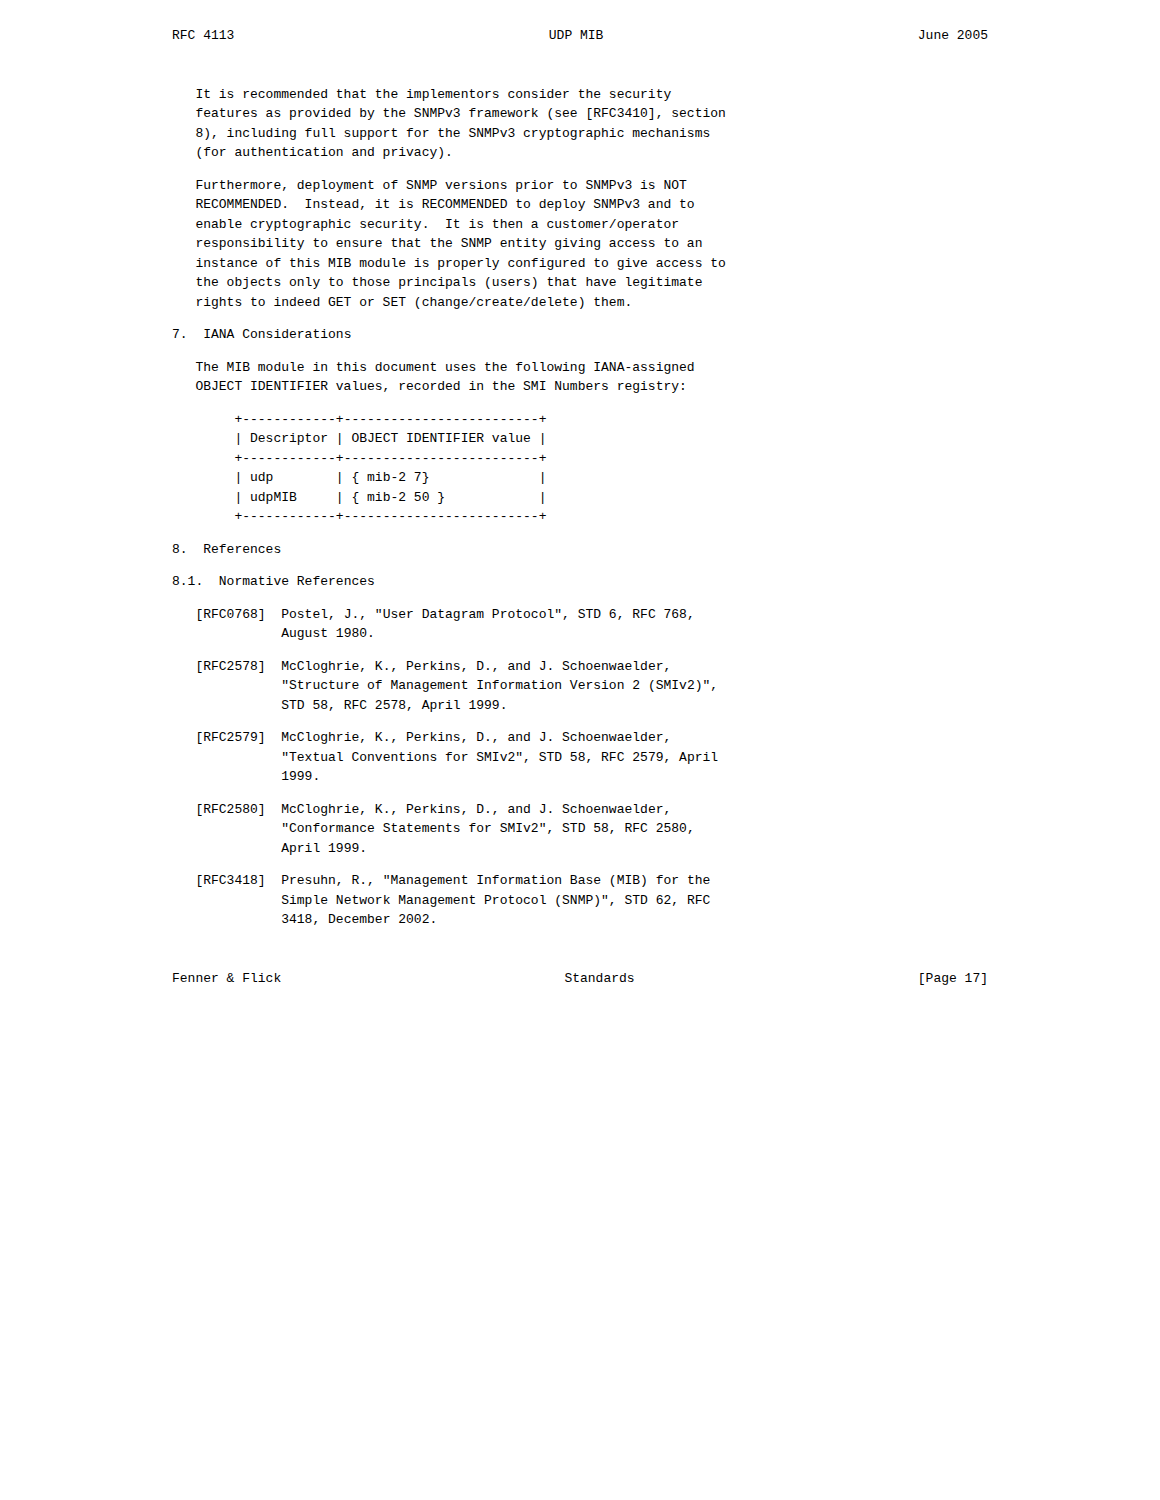RFC 4113 UDP MIB June 2005
It is recommended that the implementors consider the security features as provided by the SNMPv3 framework (see [RFC3410], section 8), including full support for the SNMPv3 cryptographic mechanisms (for authentication and privacy).
Furthermore, deployment of SNMP versions prior to SNMPv3 is NOT RECOMMENDED. Instead, it is RECOMMENDED to deploy SNMPv3 and to enable cryptographic security. It is then a customer/operator responsibility to ensure that the SNMP entity giving access to an instance of this MIB module is properly configured to give access to the objects only to those principals (users) that have legitimate rights to indeed GET or SET (change/create/delete) them.
7. IANA Considerations
The MIB module in this document uses the following IANA-assigned OBJECT IDENTIFIER values, recorded in the SMI Numbers registry:
        +------------+-------------------------+
        | Descriptor | OBJECT IDENTIFIER value |
        +------------+-------------------------+
        | udp        | { mib-2 7}              |
        | udpMIB     | { mib-2 50 }            |
        +------------+-------------------------+
8. References
8.1. Normative References
[RFC0768] Postel, J., "User Datagram Protocol", STD 6, RFC 768, August 1980.
[RFC2578] McCloghrie, K., Perkins, D., and J. Schoenwaelder, "Structure of Management Information Version 2 (SMIv2)", STD 58, RFC 2578, April 1999.
[RFC2579] McCloghrie, K., Perkins, D., and J. Schoenwaelder, "Textual Conventions for SMIv2", STD 58, RFC 2579, April 1999.
[RFC2580] McCloghrie, K., Perkins, D., and J. Schoenwaelder, "Conformance Statements for SMIv2", STD 58, RFC 2580, April 1999.
[RFC3418] Presuhn, R., "Management Information Base (MIB) for the Simple Network Management Protocol (SNMP)", STD 62, RFC 3418, December 2002.
Fenner & Flick Standards [Page 17]